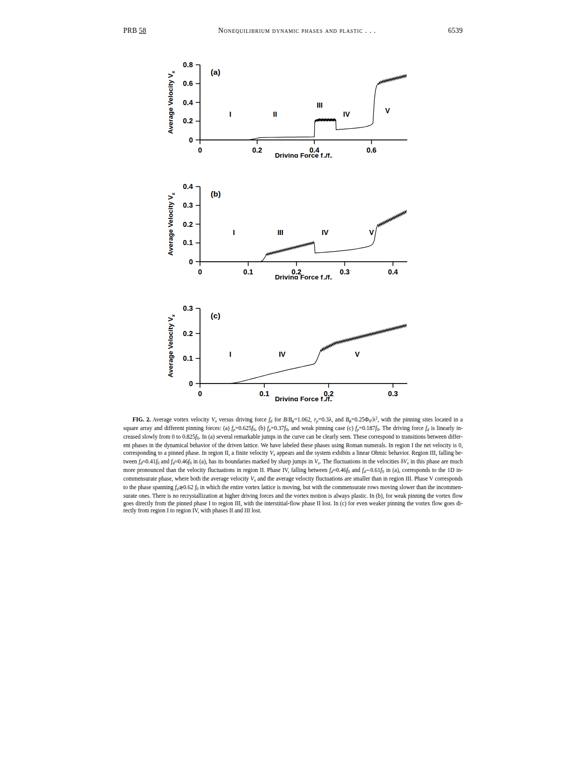PRB 58
Nonequilibrium dynamic phases and plastic . . .
6539
0 0.2 0.4 0.6 0.8 0 0.2 0.4 0.6 Average Velocity Vx Driving Force fd/f0 (a) I II III IV V
0 0.1 0.2 0.3 0.4 0 0.1 0.2 0.3 0.4 Average Velocity Vx Driving Force fd/f0 (b) I III IV V
0 0.1 0.2 0.3 0 0.1 0.2 0.3 Average Velocity Vx Driving Force fd/f0 (c) I IV V
FIG. 2. Average vortex velocity Vx versus driving force fd for B/Bϕ=1.062, rp=0.3λ, and Bϕ=0.25Φ0/λ2, with the pinning sites located in a square array and different pinning forces: (a) fp=0.625f0, (b) fp=0.37f0, and weak pinning case (c) fp=0.187f0. The driving force fd is linearly increased slowly from 0 to 0.825f0. In (a) several remarkable jumps in the curve can be clearly seen. These correspond to transitions between different phases in the dynamical behavior of the driven lattice. We have labeled these phases using Roman numerals. In region I the net velocity is 0, corresponding to a pinned phase. In region II, a finite velocity Vx appears and the system exhibits a linear Ohmic behavior. Region III, falling between fd≈0.41f0 and fd≈0.46f0 in (a), has its boundaries marked by sharp jumps in Vx. The fluctuations in the velocities δVx in this phase are much more pronounced than the velocity fluctuations in region II. Phase IV, falling between fd≈0.46f0 and fd∼0.61f0 in (a), corresponds to the 1D incommensurate phase, where both the average velocity Vx and the average velocity fluctuations are smaller than in region III. Phase V corresponds to the phase spanning fd≳0.62 f0 in which the entire vortex lattice is moving, but with the commensurate rows moving slower than the incommensurate ones. There is no recrystallization at higher driving forces and the vortex motion is always plastic. In (b), for weak pinning the vortex flow goes directly from the pinned phase I to region III, with the interstitial-flow phase II lost. In (c) for even weaker pinning the vortex flow goes directly from region I to region IV, with phases II and III lost.